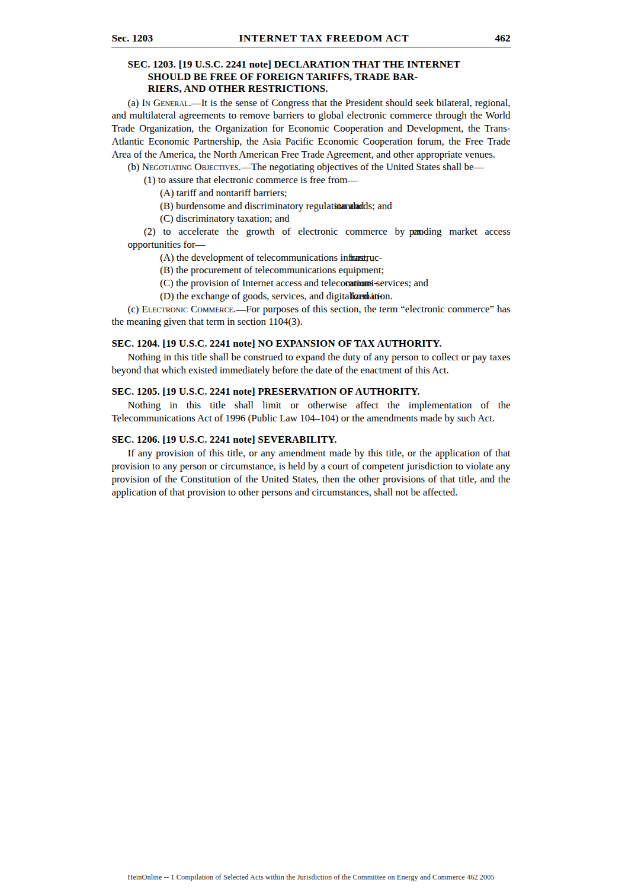Sec. 1203 INTERNET TAX FREEDOM ACT 462
SEC. 1203. [19 U.S.C. 2241 note] DECLARATION THAT THE INTERNET SHOULD BE FREE OF FOREIGN TARIFFS, TRADE BAR- RIERS, AND OTHER RESTRICTIONS.
(a) In General.—It is the sense of Congress that the President should seek bilateral, regional, and multilateral agreements to remove barriers to global electronic commerce through the World Trade Organization, the Organization for Economic Cooperation and Development, the Trans-Atlantic Economic Partnership, the Asia Pacific Economic Cooperation forum, the Free Trade Area of the America, the North American Free Trade Agreement, and other appropriate venues.
(b) Negotiating Objectives.—The negotiating objectives of the United States shall be—
(1) to assure that electronic commerce is free from—
(A) tariff and nontariff barriers;
(B) burdensome and discriminatory regulation and standards; and
(C) discriminatory taxation; and
(2) to accelerate the growth of electronic commerce by ex- panding market access opportunities for—
(A) the development of telecommunications infrastruc-ture;
(B) the procurement of telecommunications equipment;
(C) the provision of Internet access and telecommuni-cations services; and
(D) the exchange of goods, services, and digitalized in-formation.
(c) Electronic Commerce.—For purposes of this section, the term “electronic commerce” has the meaning given that term in section 1104(3).
SEC. 1204. [19 U.S.C. 2241 note] NO EXPANSION OF TAX AUTHORITY.
Nothing in this title shall be construed to expand the duty of any person to collect or pay taxes beyond that which existed immediately before the date of the enactment of this Act.
SEC. 1205. [19 U.S.C. 2241 note] PRESERVATION OF AUTHORITY.
Nothing in this title shall limit or otherwise affect the implementation of the Telecommunications Act of 1996 (Public Law 104–104) or the amendments made by such Act.
SEC. 1206. [19 U.S.C. 2241 note] SEVERABILITY.
If any provision of this title, or any amendment made by this title, or the application of that provision to any person or circumstance, is held by a court of competent jurisdiction to violate any provision of the Constitution of the United States, then the other provisions of that title, and the application of that provision to other persons and circumstances, shall not be affected.
HeinOnline -- 1 Compilation of Selected Acts within the Jurisdiction of the Committee on Energy and Commerce 462 2005